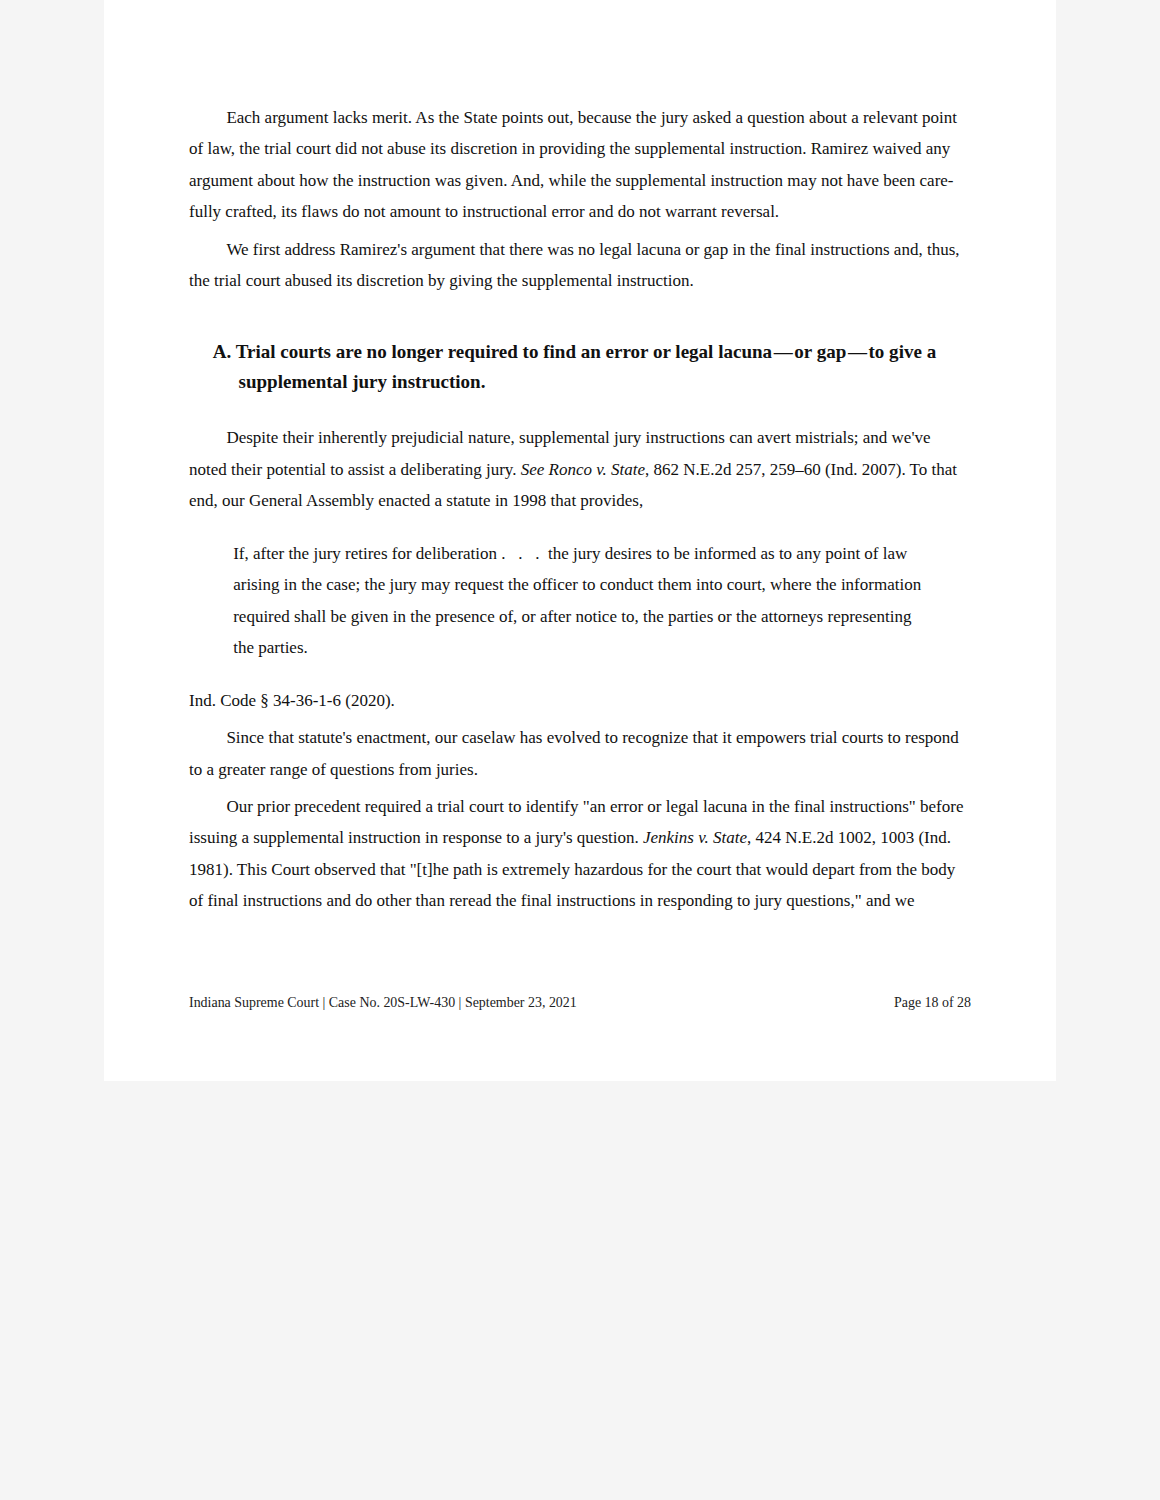Each argument lacks merit. As the State points out, because the jury asked a question about a relevant point of law, the trial court did not abuse its discretion in providing the supplemental instruction. Ramirez waived any argument about how the instruction was given. And, while the supplemental instruction may not have been carefully crafted, its flaws do not amount to instructional error and do not warrant reversal.
We first address Ramirez's argument that there was no legal lacuna or gap in the final instructions and, thus, the trial court abused its discretion by giving the supplemental instruction.
A. Trial courts are no longer required to find an error or legal lacuna — or gap — to give a supplemental jury instruction.
Despite their inherently prejudicial nature, supplemental jury instructions can avert mistrials; and we've noted their potential to assist a deliberating jury. See Ronco v. State, 862 N.E.2d 257, 259–60 (Ind. 2007). To that end, our General Assembly enacted a statute in 1998 that provides,
If, after the jury retires for deliberation . . . the jury desires to be informed as to any point of law arising in the case; the jury may request the officer to conduct them into court, where the information required shall be given in the presence of, or after notice to, the parties or the attorneys representing the parties.
Ind. Code § 34-36-1-6 (2020).
Since that statute's enactment, our caselaw has evolved to recognize that it empowers trial courts to respond to a greater range of questions from juries.
Our prior precedent required a trial court to identify "an error or legal lacuna in the final instructions" before issuing a supplemental instruction in response to a jury's question. Jenkins v. State, 424 N.E.2d 1002, 1003 (Ind. 1981). This Court observed that "[t]he path is extremely hazardous for the court that would depart from the body of final instructions and do other than reread the final instructions in responding to jury questions," and we
Indiana Supreme Court | Case No. 20S-LW-430 | September 23, 2021 Page 18 of 28